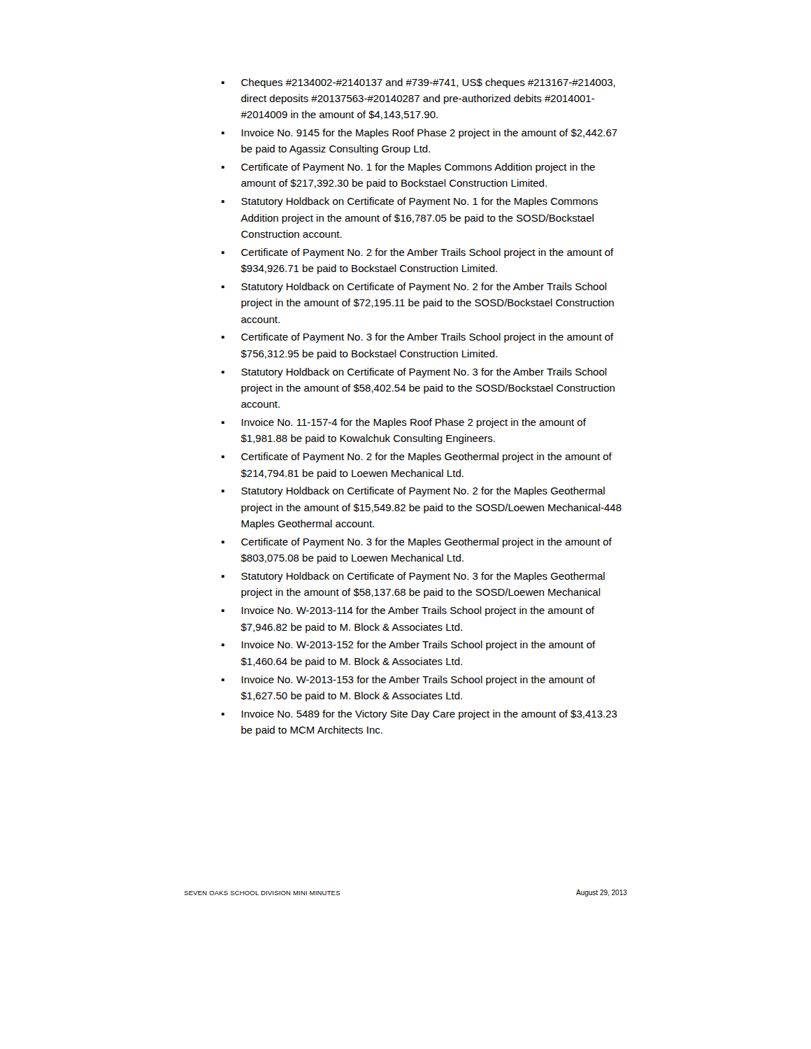Cheques #2134002-#2140137 and #739-#741, US$ cheques #213167-#214003, direct deposits #20137563-#20140287 and pre-authorized debits #2014001-#2014009 in the amount of $4,143,517.90.
Invoice No. 9145 for the Maples Roof Phase 2 project in the amount of $2,442.67 be paid to Agassiz Consulting Group Ltd.
Certificate of Payment No. 1 for the Maples Commons Addition project in the amount of $217,392.30 be paid to Bockstael Construction Limited.
Statutory Holdback on Certificate of Payment No. 1 for the Maples Commons Addition project in the amount of $16,787.05 be paid to the SOSD/Bockstael Construction account.
Certificate of Payment No. 2 for the Amber Trails School project in the amount of $934,926.71 be paid to Bockstael Construction Limited.
Statutory Holdback on Certificate of Payment No. 2 for the Amber Trails School project in the amount of $72,195.11 be paid to the SOSD/Bockstael Construction account.
Certificate of Payment No. 3 for the Amber Trails School project in the amount of $756,312.95 be paid to Bockstael Construction Limited.
Statutory Holdback on Certificate of Payment No. 3 for the Amber Trails School project in the amount of $58,402.54 be paid to the SOSD/Bockstael Construction account.
Invoice No. 11-157-4 for the Maples Roof Phase 2 project in the amount of $1,981.88 be paid to Kowalchuk Consulting Engineers.
Certificate of Payment No. 2 for the Maples Geothermal project in the amount of $214,794.81 be paid to Loewen Mechanical Ltd.
Statutory Holdback on Certificate of Payment No. 2 for the Maples Geothermal project in the amount of $15,549.82 be paid to the SOSD/Loewen Mechanical-448 Maples Geothermal account.
Certificate of Payment No. 3 for the Maples Geothermal project in the amount of $803,075.08 be paid to Loewen Mechanical Ltd.
Statutory Holdback on Certificate of Payment No. 3 for the Maples Geothermal project in the amount of $58,137.68 be paid to the SOSD/Loewen Mechanical
Invoice No. W-2013-114 for the Amber Trails School project in the amount of $7,946.82 be paid to M. Block & Associates Ltd.
Invoice No. W-2013-152 for the Amber Trails School project in the amount of $1,460.64 be paid to M. Block & Associates Ltd.
Invoice No. W-2013-153 for the Amber Trails School project in the amount of $1,627.50 be paid to M. Block & Associates Ltd.
Invoice No. 5489 for the Victory Site Day Care project in the amount of $3,413.23 be paid to MCM Architects Inc.
Seven Oaks School Division Mini Minutes
August 29, 2013